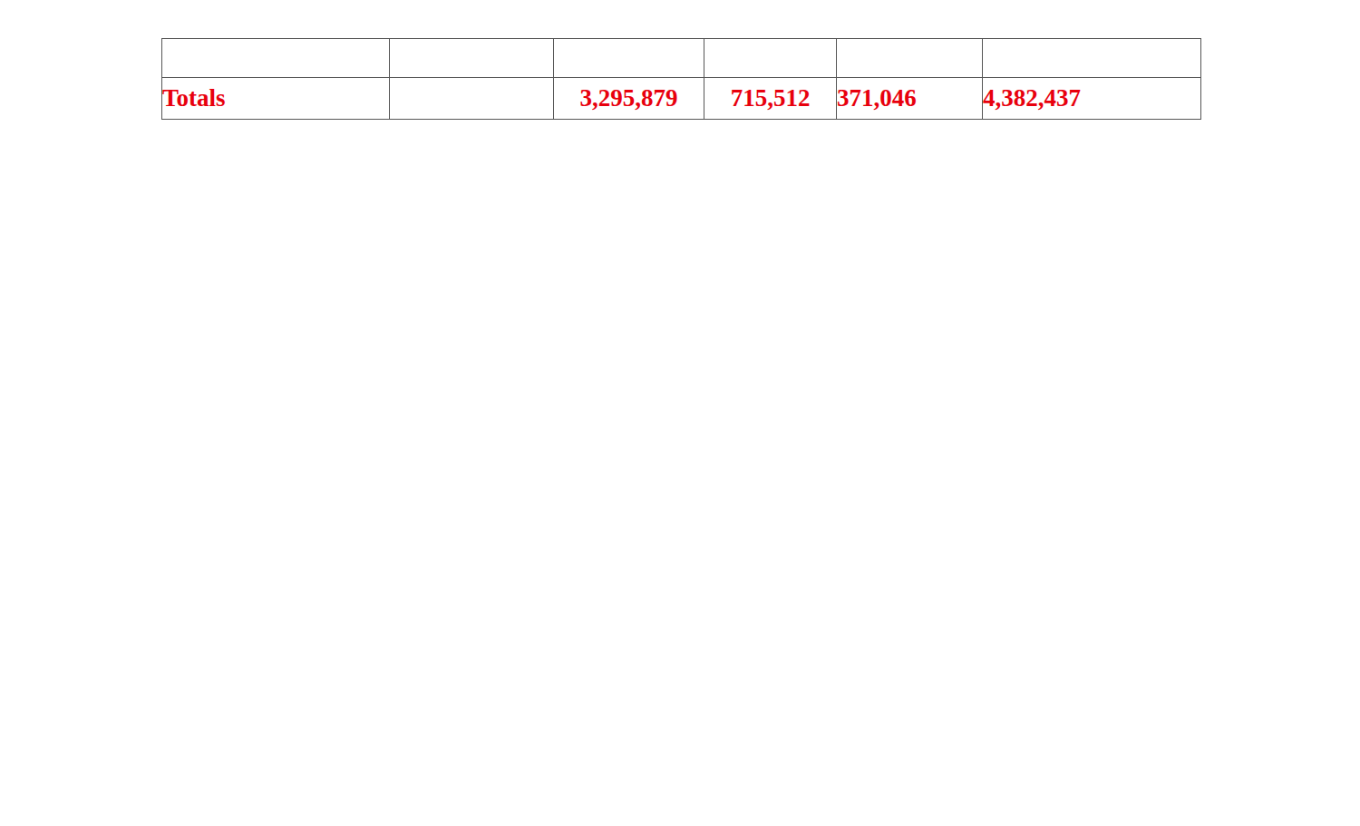| Totals | | 3,295,879 | 715,512 | 371,046 | 4,382,437 |